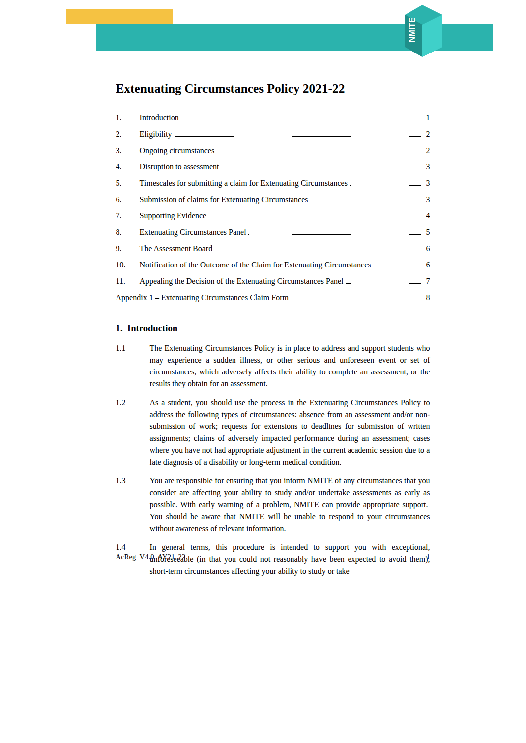NMITE
Extenuating Circumstances Policy 2021-22
1. Introduction 1
2. Eligibility 2
3. Ongoing circumstances 2
4. Disruption to assessment 3
5. Timescales for submitting a claim for Extenuating Circumstances 3
6. Submission of claims for Extenuating Circumstances 3
7. Supporting Evidence 4
8. Extenuating Circumstances Panel 5
9. The Assessment Board 6
10. Notification of the Outcome of the Claim for Extenuating Circumstances 6
11. Appealing the Decision of the Extenuating Circumstances Panel 7
Appendix 1 – Extenuating Circumstances Claim Form 8
1. Introduction
1.1 The Extenuating Circumstances Policy is in place to address and support students who may experience a sudden illness, or other serious and unforeseen event or set of circumstances, which adversely affects their ability to complete an assessment, or the results they obtain for an assessment.
1.2 As a student, you should use the process in the Extenuating Circumstances Policy to address the following types of circumstances: absence from an assessment and/or non-submission of work; requests for extensions to deadlines for submission of written assignments; claims of adversely impacted performance during an assessment; cases where you have not had appropriate adjustment in the current academic session due to a late diagnosis of a disability or long-term medical condition.
1.3 You are responsible for ensuring that you inform NMITE of any circumstances that you consider are affecting your ability to study and/or undertake assessments as early as possible. With early warning of a problem, NMITE can provide appropriate support. You should be aware that NMITE will be unable to respond to your circumstances without awareness of relevant information.
1.4 In general terms, this procedure is intended to support you with exceptional, unforeseeable (in that you could not reasonably have been expected to avoid them), short-term circumstances affecting your ability to study or take
AcReg_V4.0_AY21_22 1